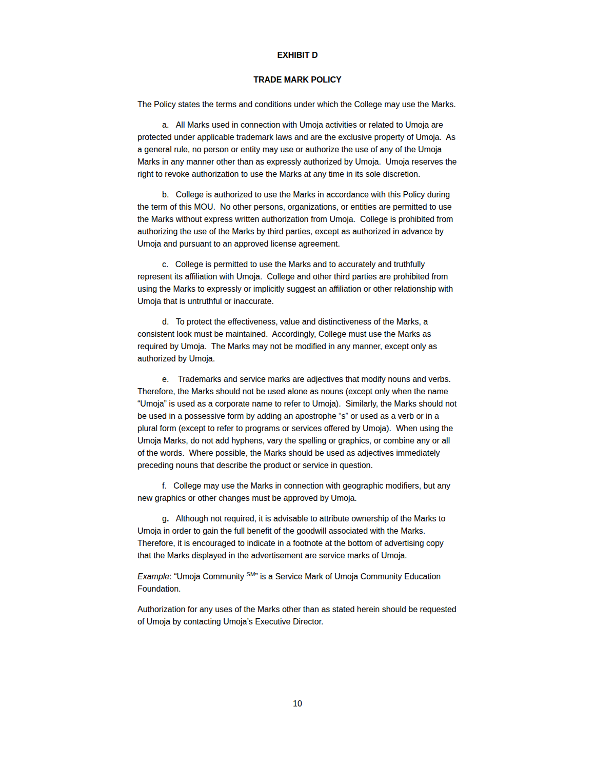EXHIBIT D
TRADE MARK POLICY
The Policy states the terms and conditions under which the College may use the Marks.
a. All Marks used in connection with Umoja activities or related to Umoja are protected under applicable trademark laws and are the exclusive property of Umoja. As a general rule, no person or entity may use or authorize the use of any of the Umoja Marks in any manner other than as expressly authorized by Umoja. Umoja reserves the right to revoke authorization to use the Marks at any time in its sole discretion.
b. College is authorized to use the Marks in accordance with this Policy during the term of this MOU. No other persons, organizations, or entities are permitted to use the Marks without express written authorization from Umoja. College is prohibited from authorizing the use of the Marks by third parties, except as authorized in advance by Umoja and pursuant to an approved license agreement.
c. College is permitted to use the Marks and to accurately and truthfully represent its affiliation with Umoja. College and other third parties are prohibited from using the Marks to expressly or implicitly suggest an affiliation or other relationship with Umoja that is untruthful or inaccurate.
d. To protect the effectiveness, value and distinctiveness of the Marks, a consistent look must be maintained. Accordingly, College must use the Marks as required by Umoja. The Marks may not be modified in any manner, except only as authorized by Umoja.
e. Trademarks and service marks are adjectives that modify nouns and verbs. Therefore, the Marks should not be used alone as nouns (except only when the name “Umoja” is used as a corporate name to refer to Umoja). Similarly, the Marks should not be used in a possessive form by adding an apostrophe “s” or used as a verb or in a plural form (except to refer to programs or services offered by Umoja). When using the Umoja Marks, do not add hyphens, vary the spelling or graphics, or combine any or all of the words. Where possible, the Marks should be used as adjectives immediately preceding nouns that describe the product or service in question.
f. College may use the Marks in connection with geographic modifiers, but any new graphics or other changes must be approved by Umoja.
g. Although not required, it is advisable to attribute ownership of the Marks to Umoja in order to gain the full benefit of the goodwill associated with the Marks. Therefore, it is encouraged to indicate in a footnote at the bottom of advertising copy that the Marks displayed in the advertisement are service marks of Umoja.
Example: “Umoja Community SM” is a Service Mark of Umoja Community Education Foundation.
Authorization for any uses of the Marks other than as stated herein should be requested of Umoja by contacting Umoja’s Executive Director.
10